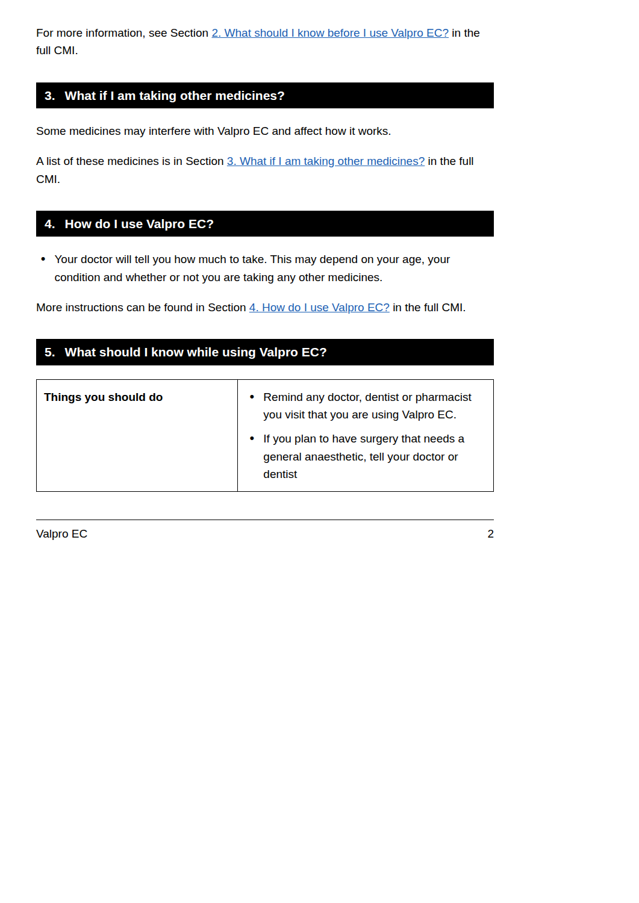For more information, see Section 2. What should I know before I use Valpro EC? in the full CMI.
3. What if I am taking other medicines?
Some medicines may interfere with Valpro EC and affect how it works.
A list of these medicines is in Section 3. What if I am taking other medicines? in the full CMI.
4. How do I use Valpro EC?
Your doctor will tell you how much to take. This may depend on your age, your condition and whether or not you are taking any other medicines.
More instructions can be found in Section 4. How do I use Valpro EC? in the full CMI.
5. What should I know while using Valpro EC?
| Things you should do | Remind any doctor, dentist or pharmacist you visit that you are using Valpro EC. If you plan to have surgery that needs a general anaesthetic, tell your doctor or dentist |
Valpro EC 2